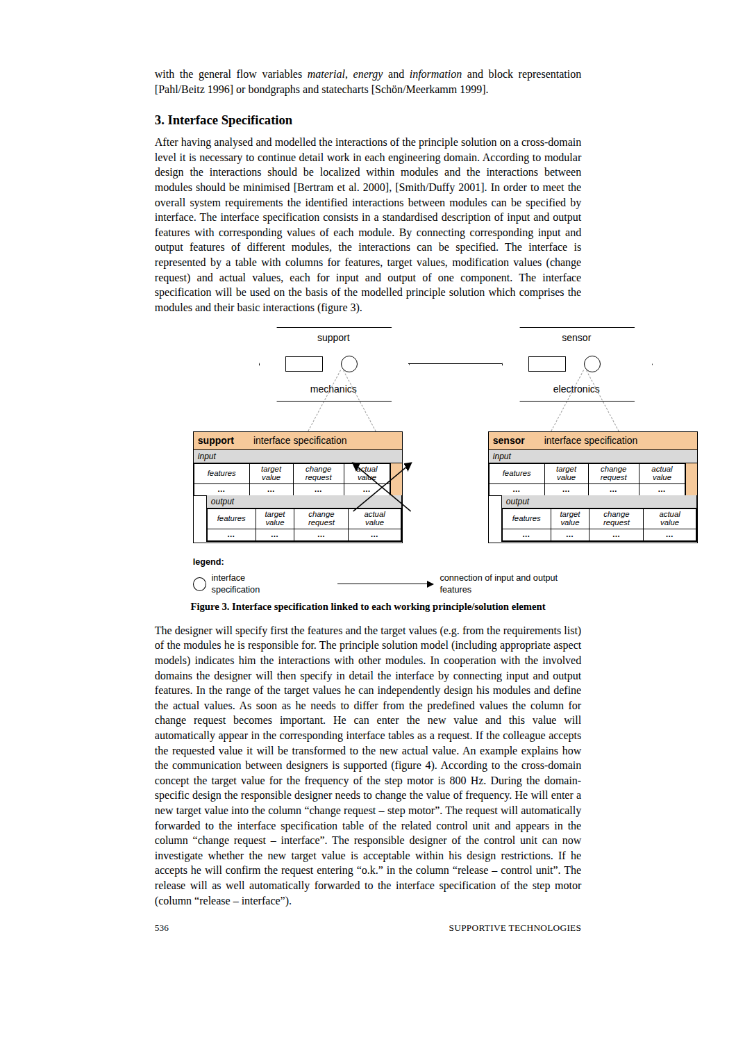with the general flow variables material, energy and information and block representation [Pahl/Beitz 1996] or bondgraphs and statecharts [Schön/Meerkamm 1999].
3. Interface Specification
After having analysed and modelled the interactions of the principle solution on a cross-domain level it is necessary to continue detail work in each engineering domain. According to modular design the interactions should be localized within modules and the interactions between modules should be minimised [Bertram et al. 2000], [Smith/Duffy 2001]. In order to meet the overall system requirements the identified interactions between modules can be specified by interface. The interface specification consists in a standardised description of input and output features with corresponding values of each module. By connecting corresponding input and output features of different modules, the interactions can be specified. The interface is represented by a table with columns for features, target values, modification values (change request) and actual values, each for input and output of one component. The interface specification will be used on the basis of the modelled principle solution which comprises the modules and their basic interactions (figure 3).
support
mechanics
sensor
electronics
support interface specification
input
| features | target value | change request | actual value | |
| … | … | … | … | |
output
| features | target value | change request | actual value |
| … | … | … | … |
sensor interface specification
input
| features | target value | change request | actual value | |
| … | … | … | … | |
output
| features | target value | change request | actual value |
| … | … | … | … |
legend:
interface specification connection of input and output features
Figure 3. Interface specification linked to each working principle/solution element
The designer will specify first the features and the target values (e.g. from the requirements list) of the modules he is responsible for. The principle solution model (including appropriate aspect models) indicates him the interactions with other modules. In cooperation with the involved domains the designer will then specify in detail the interface by connecting input and output features. In the range of the target values he can independently design his modules and define the actual values. As soon as he needs to differ from the predefined values the column for change request becomes important. He can enter the new value and this value will automatically appear in the corresponding interface tables as a request. If the colleague accepts the requested value it will be transformed to the new actual value. An example explains how the communication between designers is supported (figure 4). According to the cross-domain concept the target value for the frequency of the step motor is 800 Hz. During the domain-specific design the responsible designer needs to change the value of frequency. He will enter a new target value into the column “change request – step motor”. The request will automatically forwarded to the interface specification table of the related control unit and appears in the column “change request – interface”. The responsible designer of the control unit can now investigate whether the new target value is acceptable within his design restrictions. If he accepts he will confirm the request entering “o.k.” in the column “release – control unit”. The release will as well automatically forwarded to the interface specification of the step motor (column “release – interface”).
536
SUPPORTIVE TECHNOLOGIES